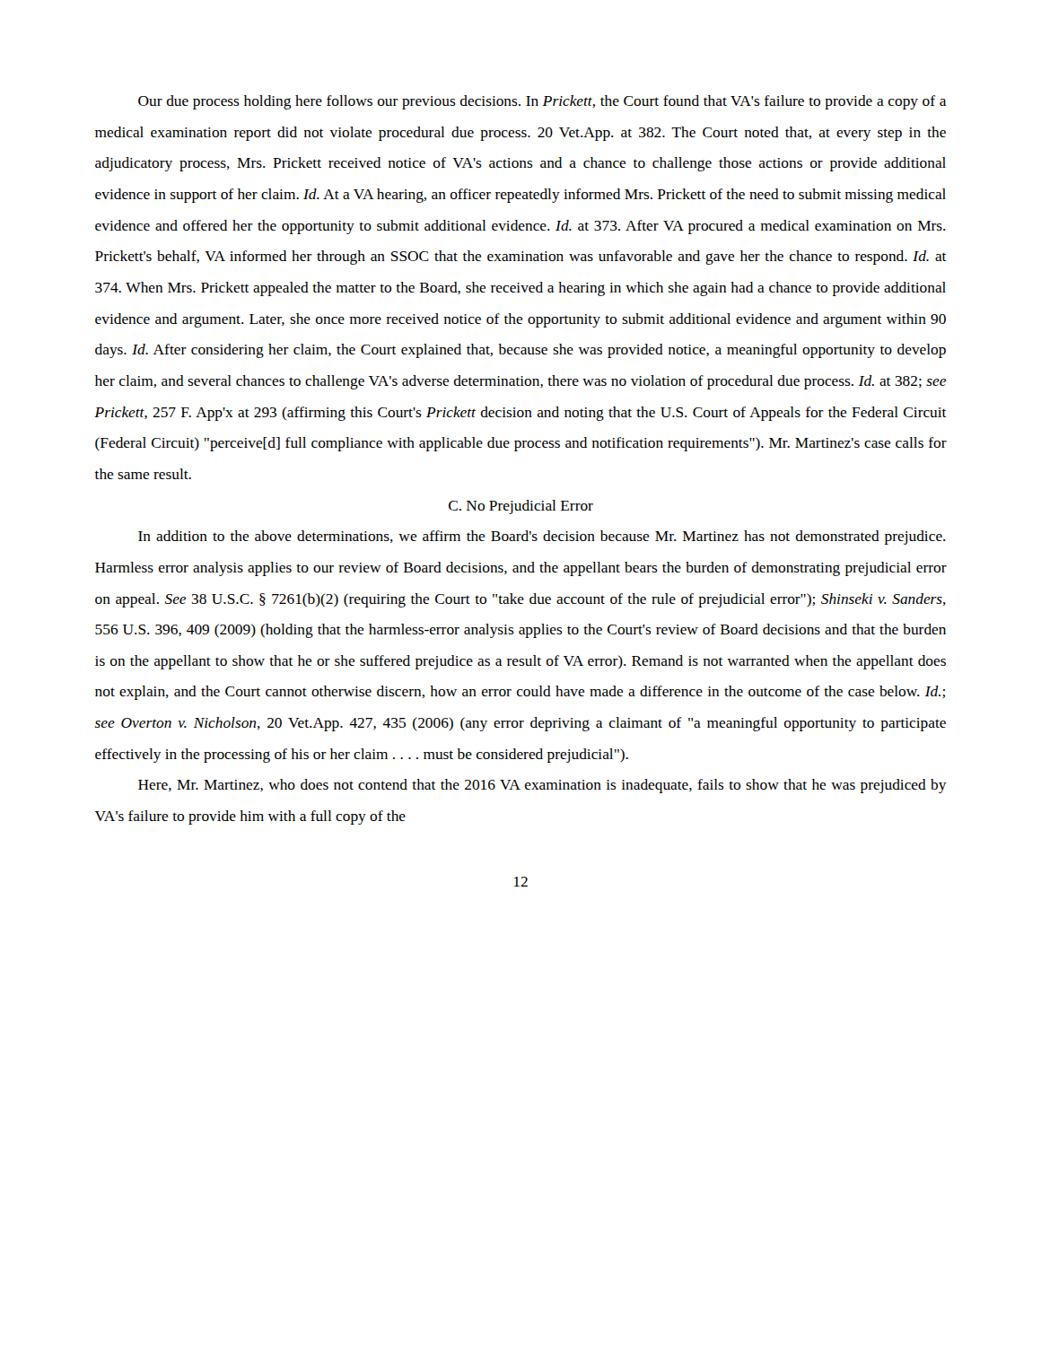Our due process holding here follows our previous decisions. In Prickett, the Court found that VA's failure to provide a copy of a medical examination report did not violate procedural due process. 20 Vet.App. at 382. The Court noted that, at every step in the adjudicatory process, Mrs. Prickett received notice of VA's actions and a chance to challenge those actions or provide additional evidence in support of her claim. Id. At a VA hearing, an officer repeatedly informed Mrs. Prickett of the need to submit missing medical evidence and offered her the opportunity to submit additional evidence. Id. at 373. After VA procured a medical examination on Mrs. Prickett's behalf, VA informed her through an SSOC that the examination was unfavorable and gave her the chance to respond. Id. at 374. When Mrs. Prickett appealed the matter to the Board, she received a hearing in which she again had a chance to provide additional evidence and argument. Later, she once more received notice of the opportunity to submit additional evidence and argument within 90 days. Id. After considering her claim, the Court explained that, because she was provided notice, a meaningful opportunity to develop her claim, and several chances to challenge VA's adverse determination, there was no violation of procedural due process. Id. at 382; see Prickett, 257 F. App'x at 293 (affirming this Court's Prickett decision and noting that the U.S. Court of Appeals for the Federal Circuit (Federal Circuit) "perceive[d] full compliance with applicable due process and notification requirements"). Mr. Martinez's case calls for the same result.
C. No Prejudicial Error
In addition to the above determinations, we affirm the Board's decision because Mr. Martinez has not demonstrated prejudice. Harmless error analysis applies to our review of Board decisions, and the appellant bears the burden of demonstrating prejudicial error on appeal. See 38 U.S.C. § 7261(b)(2) (requiring the Court to "take due account of the rule of prejudicial error"); Shinseki v. Sanders, 556 U.S. 396, 409 (2009) (holding that the harmless-error analysis applies to the Court's review of Board decisions and that the burden is on the appellant to show that he or she suffered prejudice as a result of VA error). Remand is not warranted when the appellant does not explain, and the Court cannot otherwise discern, how an error could have made a difference in the outcome of the case below. Id.; see Overton v. Nicholson, 20 Vet.App. 427, 435 (2006) (any error depriving a claimant of "a meaningful opportunity to participate effectively in the processing of his or her claim . . . . must be considered prejudicial").
Here, Mr. Martinez, who does not contend that the 2016 VA examination is inadequate, fails to show that he was prejudiced by VA's failure to provide him with a full copy of the
12